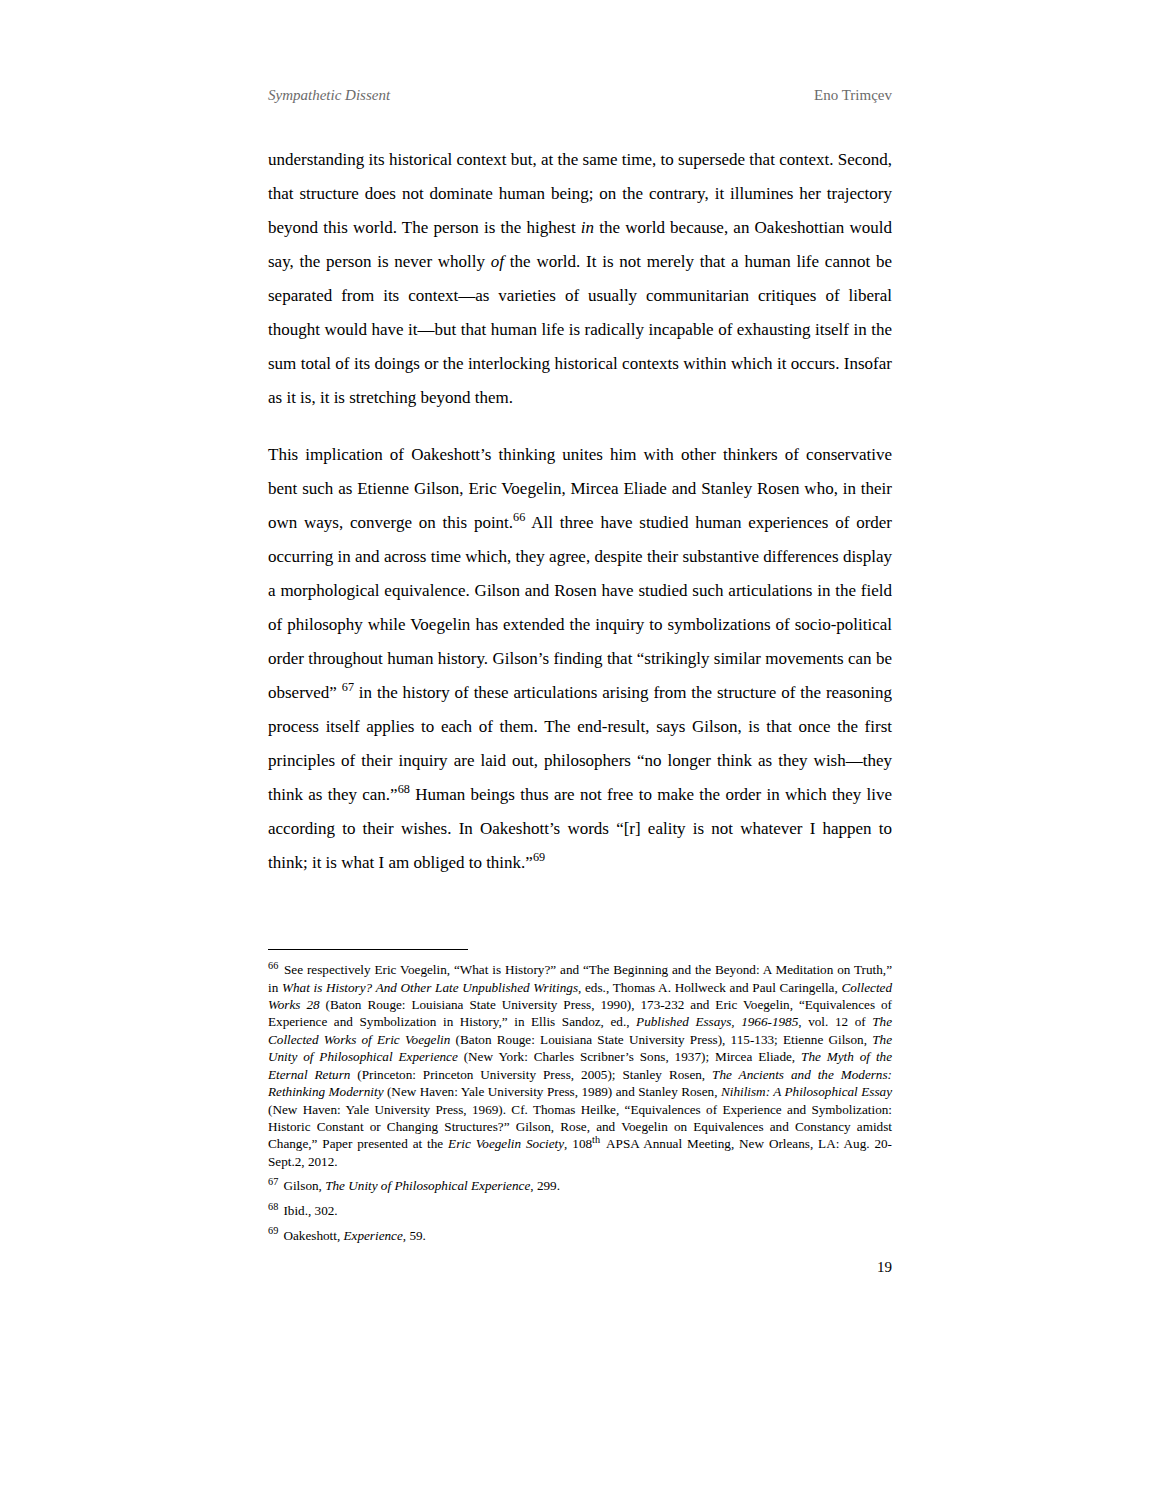Sympathetic Dissent Eno Trimçev
understanding its historical context but, at the same time, to supersede that context. Second, that structure does not dominate human being; on the contrary, it illumines her trajectory beyond this world. The person is the highest in the world because, an Oakeshottian would say, the person is never wholly of the world. It is not merely that a human life cannot be separated from its context—as varieties of usually communitarian critiques of liberal thought would have it—but that human life is radically incapable of exhausting itself in the sum total of its doings or the interlocking historical contexts within which it occurs. Insofar as it is, it is stretching beyond them.
This implication of Oakeshott’s thinking unites him with other thinkers of conservative bent such as Etienne Gilson, Eric Voegelin, Mircea Eliade and Stanley Rosen who, in their own ways, converge on this point.66 All three have studied human experiences of order occurring in and across time which, they agree, despite their substantive differences display a morphological equivalence. Gilson and Rosen have studied such articulations in the field of philosophy while Voegelin has extended the inquiry to symbolizations of socio-political order throughout human history. Gilson’s finding that “strikingly similar movements can be observed” 67 in the history of these articulations arising from the structure of the reasoning process itself applies to each of them. The end-result, says Gilson, is that once the first principles of their inquiry are laid out, philosophers “no longer think as they wish—they think as they can.”68 Human beings thus are not free to make the order in which they live according to their wishes. In Oakeshott’s words “[r] eality is not whatever I happen to think; it is what I am obliged to think.”69
66 See respectively Eric Voegelin, “What is History?” and “The Beginning and the Beyond: A Meditation on Truth,” in What is History? And Other Late Unpublished Writings, eds., Thomas A. Hollweck and Paul Caringella, Collected Works 28 (Baton Rouge: Louisiana State University Press, 1990), 173-232 and Eric Voegelin, “Equivalences of Experience and Symbolization in History,” in Ellis Sandoz, ed., Published Essays, 1966-1985, vol. 12 of The Collected Works of Eric Voegelin (Baton Rouge: Louisiana State University Press), 115-133; Etienne Gilson, The Unity of Philosophical Experience (New York: Charles Scribner’s Sons, 1937); Mircea Eliade, The Myth of the Eternal Return (Princeton: Princeton University Press, 2005); Stanley Rosen, The Ancients and the Moderns: Rethinking Modernity (New Haven: Yale University Press, 1989) and Stanley Rosen, Nihilism: A Philosophical Essay (New Haven: Yale University Press, 1969). Cf. Thomas Heilke, “Equivalences of Experience and Symbolization: Historic Constant or Changing Structures?” Gilson, Rose, and Voegelin on Equivalences and Constancy amidst Change,” Paper presented at the Eric Voegelin Society, 108th APSA Annual Meeting, New Orleans, LA: Aug. 20-Sept.2, 2012.
67 Gilson, The Unity of Philosophical Experience, 299.
68 Ibid., 302.
69 Oakeshott, Experience, 59.
19